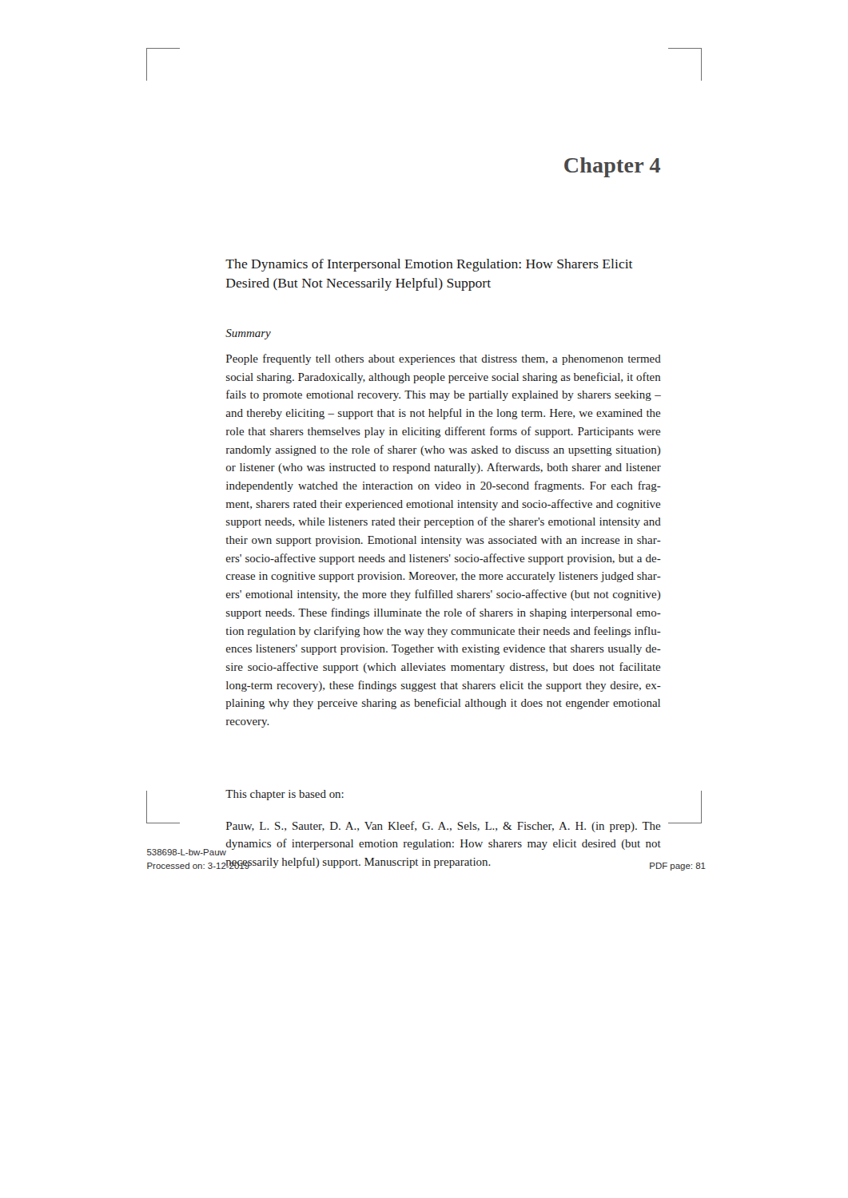Chapter 4
The Dynamics of Interpersonal Emotion Regulation: How Sharers Elicit Desired (But Not Necessarily Helpful) Support
Summary
People frequently tell others about experiences that distress them, a phenomenon termed social sharing. Paradoxically, although people perceive social sharing as beneficial, it often fails to promote emotional recovery. This may be partially explained by sharers seeking – and thereby eliciting – support that is not helpful in the long term. Here, we examined the role that sharers themselves play in eliciting different forms of support. Participants were randomly assigned to the role of sharer (who was asked to discuss an upsetting situation) or listener (who was instructed to respond naturally). Afterwards, both sharer and listener independently watched the interaction on video in 20-second fragments. For each fragment, sharers rated their experienced emotional intensity and socio-affective and cognitive support needs, while listeners rated their perception of the sharer's emotional intensity and their own support provision. Emotional intensity was associated with an increase in sharers' socio-affective support needs and listeners' socio-affective support provision, but a decrease in cognitive support provision. Moreover, the more accurately listeners judged sharers' emotional intensity, the more they fulfilled sharers' socio-affective (but not cognitive) support needs. These findings illuminate the role of sharers in shaping interpersonal emotion regulation by clarifying how the way they communicate their needs and feelings influences listeners' support provision. Together with existing evidence that sharers usually desire socio-affective support (which alleviates momentary distress, but does not facilitate long-term recovery), these findings suggest that sharers elicit the support they desire, explaining why they perceive sharing as beneficial although it does not engender emotional recovery.
This chapter is based on:
Pauw, L. S., Sauter, D. A., Van Kleef, G. A., Sels, L., & Fischer, A. H. (in prep). The dynamics of interpersonal emotion regulation: How sharers may elicit desired (but not necessarily helpful) support. Manuscript in preparation.
538698-L-bw-Pauw
Processed on: 3-12-2019 PDF page: 81